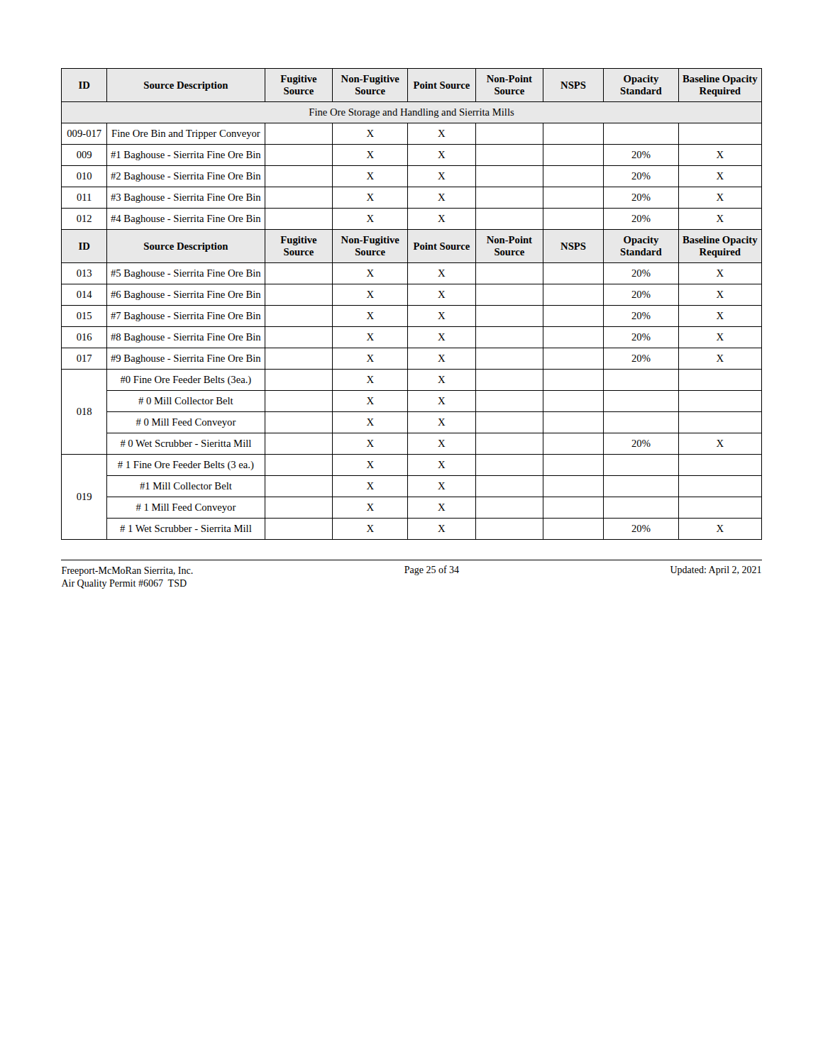| ID | Source Description | Fugitive Source | Non-Fugitive Source | Point Source | Non-Point Source | NSPS | Opacity Standard | Baseline Opacity Required |
| --- | --- | --- | --- | --- | --- | --- | --- | --- |
| Fine Ore Storage and Handling and Sierrita Mills |
| 009-017 | Fine Ore Bin and Tripper Conveyor | | X | X | | | | |
| 009 | #1 Baghouse - Sierrita Fine Ore Bin | | X | X | | | 20% | X |
| 010 | #2 Baghouse - Sierrita Fine Ore Bin | | X | X | | | 20% | X |
| 011 | #3 Baghouse - Sierrita Fine Ore Bin | | X | X | | | 20% | X |
| 012 | #4 Baghouse - Sierrita Fine Ore Bin | | X | X | | | 20% | X |
| ID | Source Description | Fugitive Source | Non-Fugitive Source | Point Source | Non-Point Source | NSPS | Opacity Standard | Baseline Opacity Required |
| 013 | #5 Baghouse - Sierrita Fine Ore Bin | | X | X | | | 20% | X |
| 014 | #6 Baghouse - Sierrita Fine Ore Bin | | X | X | | | 20% | X |
| 015 | #7 Baghouse - Sierrita Fine Ore Bin | | X | X | | | 20% | X |
| 016 | #8 Baghouse - Sierrita Fine Ore Bin | | X | X | | | 20% | X |
| 017 | #9 Baghouse - Sierrita Fine Ore Bin | | X | X | | | 20% | X |
| 018 | #0 Fine Ore Feeder Belts (3ea.) | | X | X | | | | |
| # 0 Mill Collector Belt | | X | X | | | | |
| # 0 Mill Feed Conveyor | | X | X | | | | |
| # 0 Wet Scrubber - Sieritta Mill | | X | X | | | 20% | X |
| 019 | # 1 Fine Ore Feeder Belts (3 ea.) | | X | X | | | | |
| #1 Mill Collector Belt | | X | X | | | | |
| # 1 Mill Feed Conveyor | | X | X | | | | |
| # 1 Wet Scrubber - Sierrita Mill | | X | X | | | 20% | X |
Freeport-McMoRan Sierrita, Inc.
Air Quality Permit #6067 TSD
Page 25 of 34
Updated: April 2, 2021